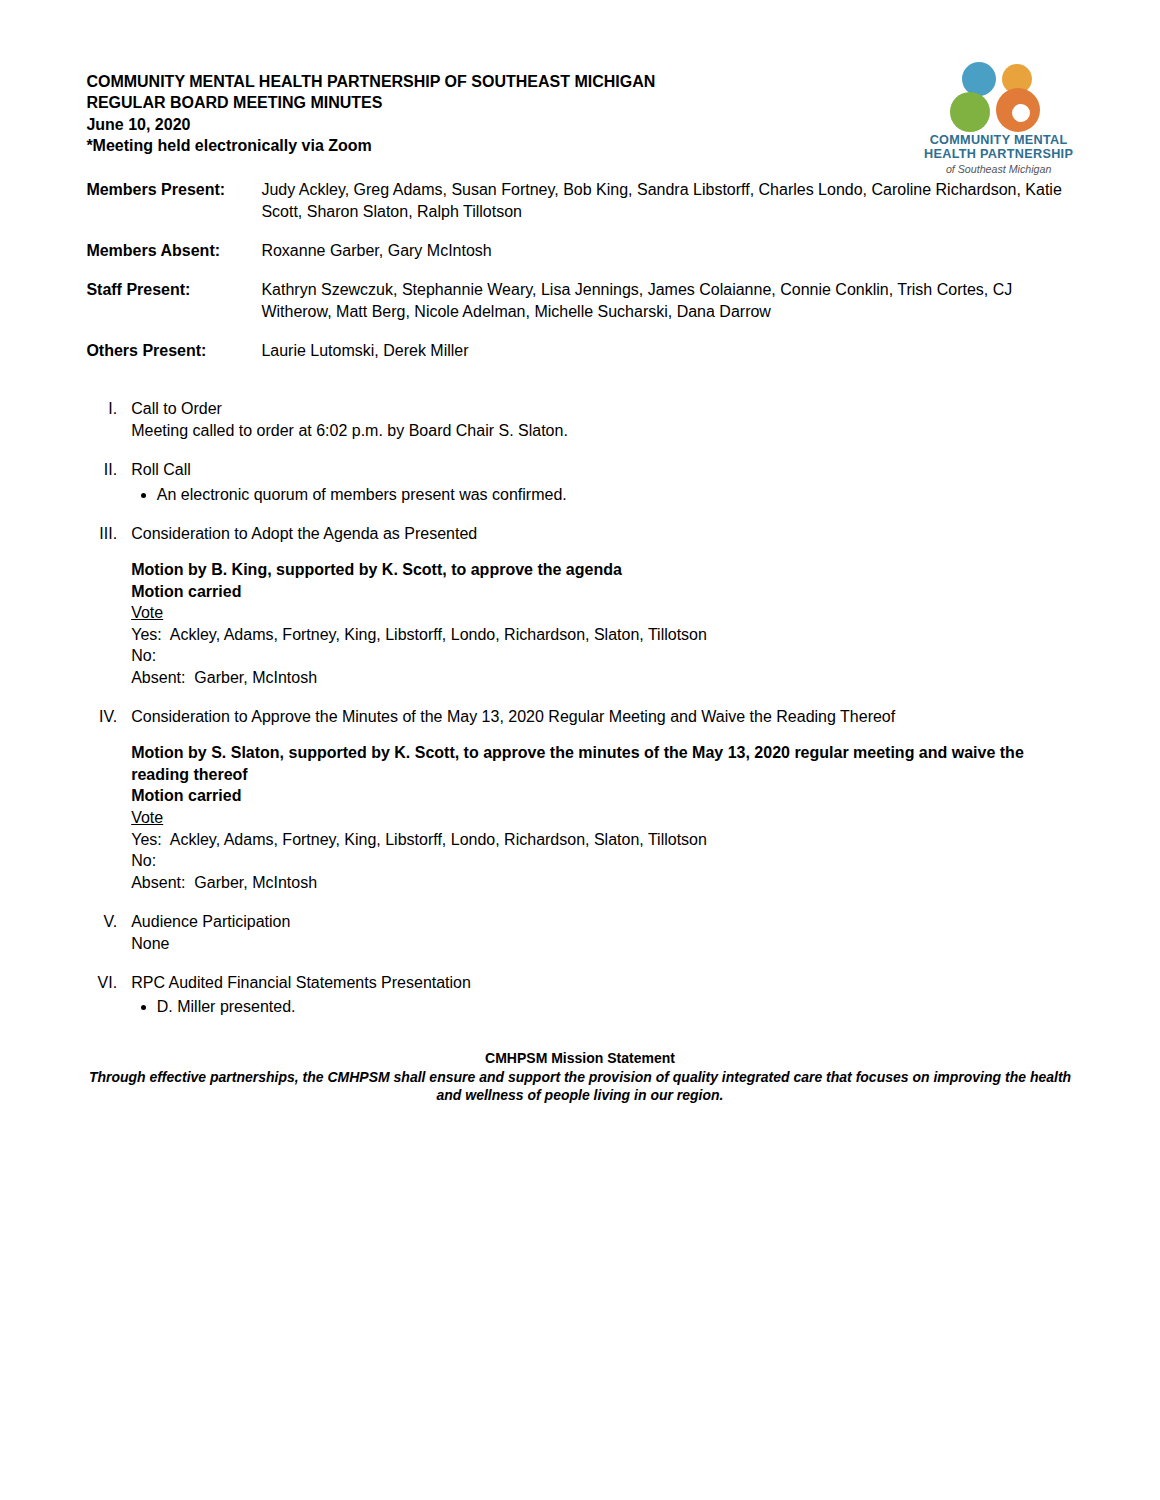COMMUNITY MENTAL
HEALTH PARTNERSHIP
of Southeast Michigan
COMMUNITY MENTAL HEALTH PARTNERSHIP OF SOUTHEAST MICHIGAN
REGULAR BOARD MEETING MINUTES
June 10, 2020
*Meeting held electronically via Zoom
| Members Present: | Judy Ackley, Greg Adams, Susan Fortney, Bob King, Sandra Libstorff, Charles Londo, Caroline Richardson, Katie Scott, Sharon Slaton, Ralph Tillotson |
| Members Absent: | Roxanne Garber, Gary McIntosh |
| Staff Present: | Kathryn Szewczuk, Stephannie Weary, Lisa Jennings, James Colaianne, Connie Conklin, Trish Cortes, CJ Witherow, Matt Berg, Nicole Adelman, Michelle Sucharski, Dana Darrow |
| Others Present: | Laurie Lutomski, Derek Miller |
Call to Order Meeting called to order at 6:02 p.m. by Board Chair S. Slaton.
Roll Call
An electronic quorum of members present was confirmed.
Consideration to Adopt the Agenda as Presented
Motion by B. King, supported by K. Scott, to approve the agenda
Motion carried
Vote
Yes: Ackley, Adams, Fortney, King, Libstorff, Londo, Richardson, Slaton, Tillotson
No:
Absent: Garber, McIntosh
Consideration to Approve the Minutes of the May 13, 2020 Regular Meeting and Waive the Reading Thereof
Motion by S. Slaton, supported by K. Scott, to approve the minutes of the May 13, 2020 regular meeting and waive the reading thereof
Motion carried
Vote
Yes: Ackley, Adams, Fortney, King, Libstorff, Londo, Richardson, Slaton, Tillotson
No:
Absent: Garber, McIntosh
Audience Participation None
RPC Audited Financial Statements Presentation
D. Miller presented.
CMHPSM Mission Statement
Through effective partnerships, the CMHPSM shall ensure and support the provision of quality integrated care that focuses on improving the health and wellness of people living in our region.